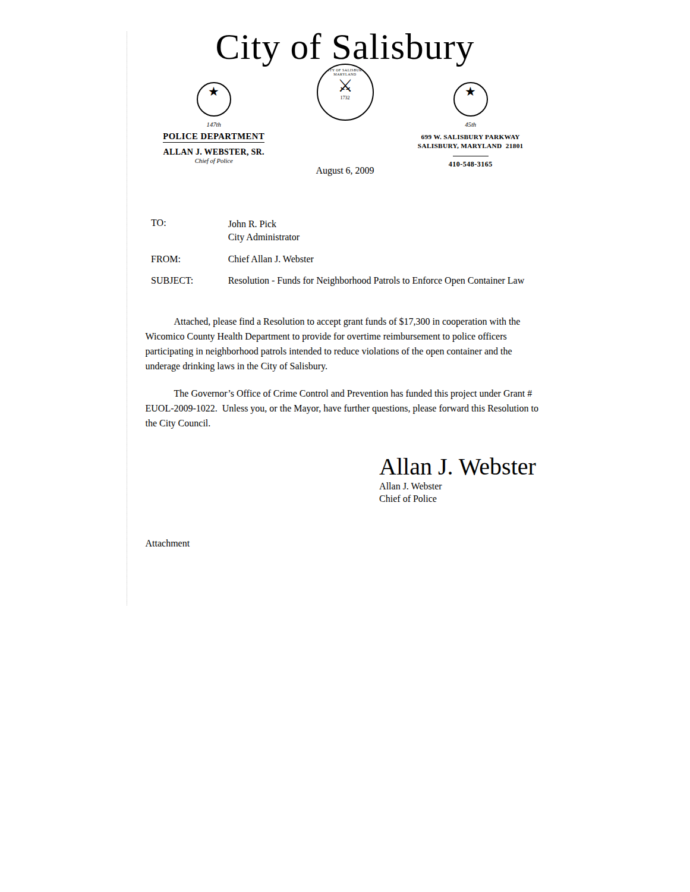City of Salisbury
CITY OF SALISBURY MARYLAND
⚔
1732
★
147th
POLICE DEPARTMENT
ALLAN J. WEBSTER, SR.
Chief of Police
★
45th
699 W. SALISBURY PARKWAY
SALISBURY, MARYLAND 21801
410-548-3165
August 6, 2009
| TO: | John R. Pick City Administrator |
| FROM: | Chief Allan J. Webster |
| SUBJECT: | Resolution - Funds for Neighborhood Patrols to Enforce Open Container Law |
Attached, please find a Resolution to accept grant funds of $17,300 in cooperation with the Wicomico County Health Department to provide for overtime reimbursement to police officers participating in neighborhood patrols intended to reduce violations of the open container and the underage drinking laws in the City of Salisbury.
The Governor’s Office of Crime Control and Prevention has funded this project under Grant # EUOL-2009-1022. Unless you, or the Mayor, have further questions, please forward this Resolution to the City Council.
Allan J. Webster
Allan J. Webster
Chief of Police
Attachment